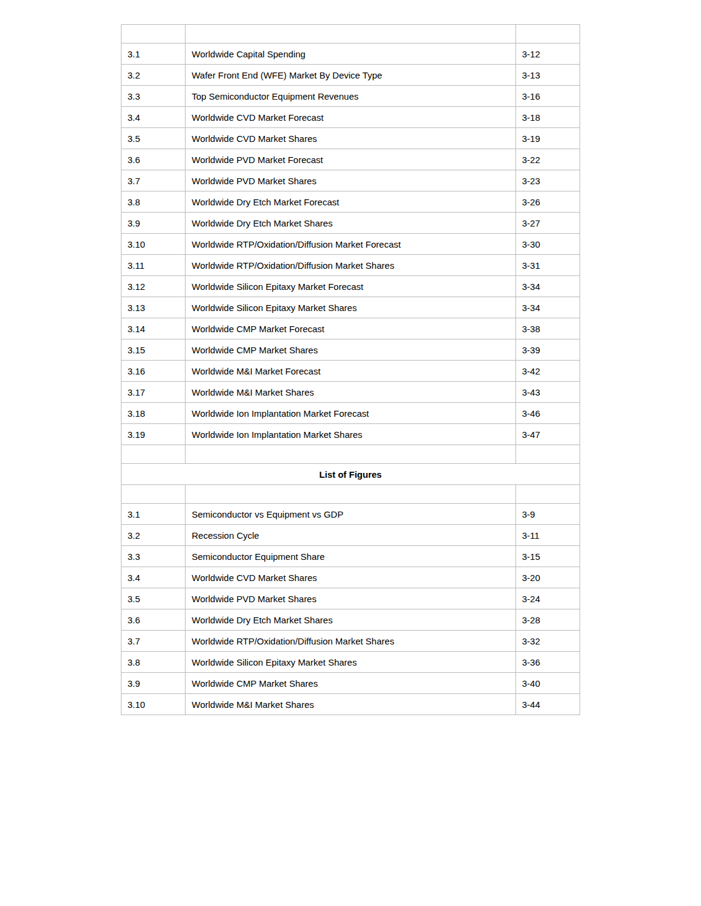| 3.1 | Worldwide Capital Spending | 3-12 |
| 3.2 | Wafer Front End (WFE) Market By Device Type | 3-13 |
| 3.3 | Top Semiconductor Equipment Revenues | 3-16 |
| 3.4 | Worldwide CVD Market Forecast | 3-18 |
| 3.5 | Worldwide CVD Market Shares | 3-19 |
| 3.6 | Worldwide PVD Market Forecast | 3-22 |
| 3.7 | Worldwide PVD Market Shares | 3-23 |
| 3.8 | Worldwide Dry Etch Market Forecast | 3-26 |
| 3.9 | Worldwide Dry Etch Market Shares | 3-27 |
| 3.10 | Worldwide RTP/Oxidation/Diffusion Market Forecast | 3-30 |
| 3.11 | Worldwide RTP/Oxidation/Diffusion Market Shares | 3-31 |
| 3.12 | Worldwide Silicon Epitaxy Market Forecast | 3-34 |
| 3.13 | Worldwide Silicon Epitaxy Market Shares | 3-34 |
| 3.14 | Worldwide CMP Market Forecast | 3-38 |
| 3.15 | Worldwide CMP Market Shares | 3-39 |
| 3.16 | Worldwide M&I Market Forecast | 3-42 |
| 3.17 | Worldwide M&I Market Shares | 3-43 |
| 3.18 | Worldwide Ion Implantation Market Forecast | 3-46 |
| 3.19 | Worldwide Ion Implantation Market Shares | 3-47 |
| List of Figures |
| 3.1 | Semiconductor vs Equipment vs GDP | 3-9 |
| 3.2 | Recession Cycle | 3-11 |
| 3.3 | Semiconductor Equipment Share | 3-15 |
| 3.4 | Worldwide CVD Market Shares | 3-20 |
| 3.5 | Worldwide PVD Market Shares | 3-24 |
| 3.6 | Worldwide Dry Etch Market Shares | 3-28 |
| 3.7 | Worldwide RTP/Oxidation/Diffusion Market Shares | 3-32 |
| 3.8 | Worldwide Silicon Epitaxy Market Shares | 3-36 |
| 3.9 | Worldwide CMP Market Shares | 3-40 |
| 3.10 | Worldwide M&I Market Shares | 3-44 |